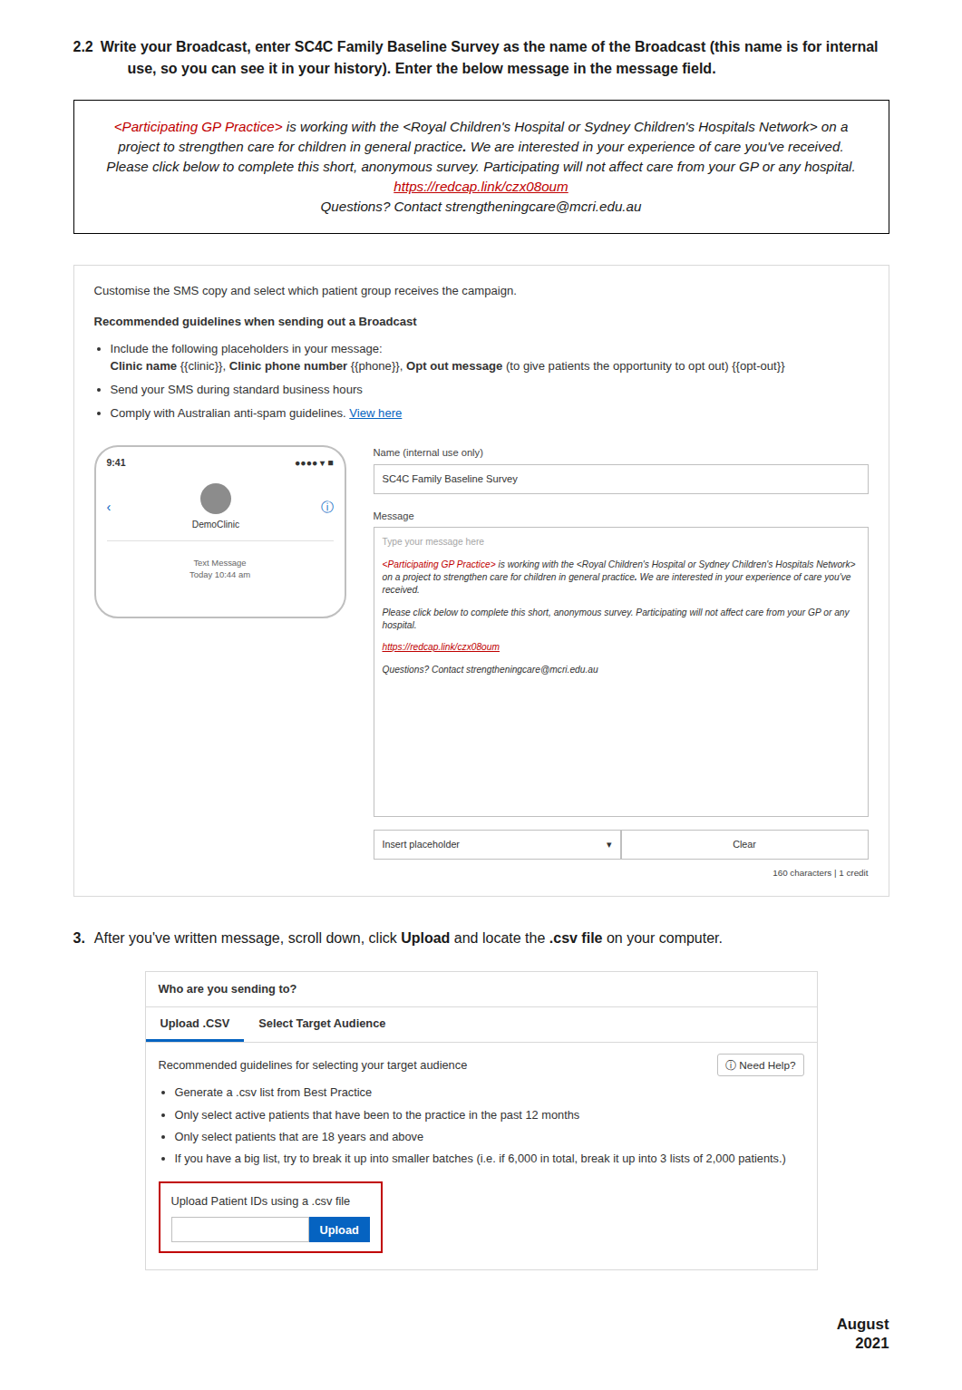2.2 Write your Broadcast, enter SC4C Family Baseline Survey as the name of the Broadcast (this name is for internal use, so you can see it in your history). Enter the below message in the message field.
<Participating GP Practice> is working with the <Royal Children's Hospital or Sydney Children's Hospitals Network> on a project to strengthen care for children in general practice. We are interested in your experience of care you've received.
Please click below to complete this short, anonymous survey. Participating will not affect care from your GP or any hospital.
https://redcap.link/czx08oum
Questions? Contact strengtheningcare@mcri.edu.au
Customise the SMS copy and select which patient group receives the campaign.
Recommended guidelines when sending out a Broadcast
Include the following placeholders in your message:
Clinic name {{clinic}}, Clinic phone number {{phone}}, Opt out message (to give patients the opportunity to opt out) {{opt-out}}
Send your SMS during standard business hours
Comply with Australian anti-spam guidelines. View here
9:41 ●●●● ▾ ■
‹
DemoClinic
ⓘ
Text Message
Today 10:44 am
Name (internal use only)
SC4C Family Baseline Survey
Message
Type your message here
<Participating GP Practice> is working with the <Royal Children's Hospital or Sydney Children's Hospitals Network> on a project to strengthen care for children in general practice. We are interested in your experience of care you've received.
Please click below to complete this short, anonymous survey. Participating will not affect care from your GP or any hospital.
https://redcap.link/czx08oum
Questions? Contact strengtheningcare@mcri.edu.au
Insert placeholder▾
Clear
160 characters | 1 credit
3. After you've written message, scroll down, click Upload and locate the .csv file on your computer.
Who are you sending to?
Upload .CSV
Select Target Audience
Recommended guidelines for selecting your target audience ⓘ Need Help?
Generate a .csv list from Best Practice
Only select active patients that have been to the practice in the past 12 months
Only select patients that are 18 years and above
If you have a big list, try to break it up into smaller batches (i.e. if 6,000 in total, break it up into 3 lists of 2,000 patients.)
Upload Patient IDs using a .csv file
Upload
August
2021